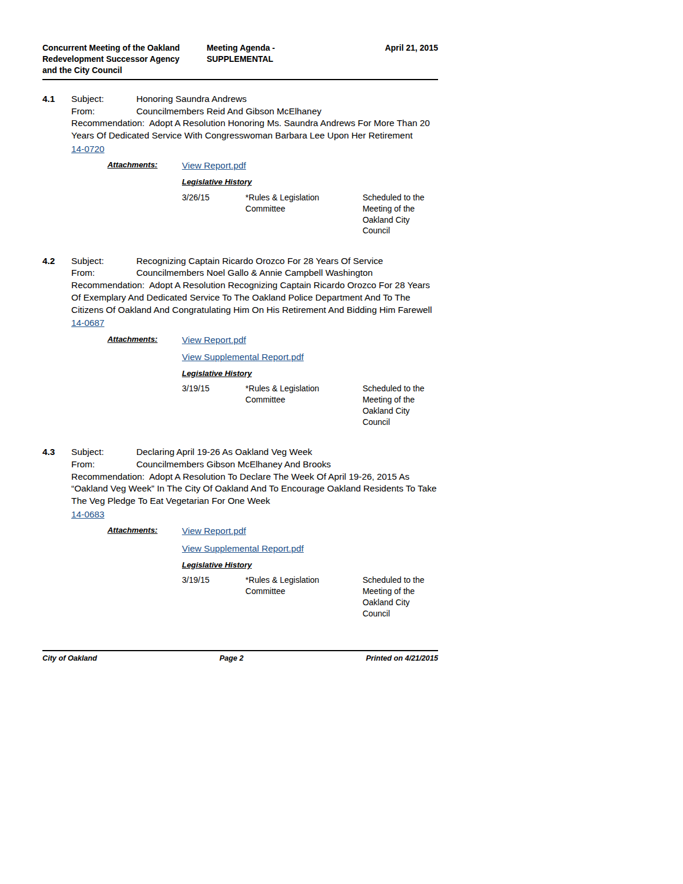Concurrent Meeting of the Oakland Redevelopment Successor Agency and the City Council
Meeting Agenda -
SUPPLEMENTAL
April 21, 2015
4.1
Subject:
Honoring Saundra Andrews
From:
Councilmembers Reid And Gibson McElhaney
Recommendation: Adopt A Resolution Honoring Ms. Saundra Andrews For More Than 20 Years Of Dedicated Service With Congresswoman Barbara Lee Upon Her Retirement
14-0720
Attachments:
View Report.pdf
Legislative History
| 3/26/15 | *Rules & Legislation Committee | Scheduled to the Meeting of the Oakland City Council |
4.2
Subject:
Recognizing Captain Ricardo Orozco For 28 Years Of Service
From:
Councilmembers Noel Gallo & Annie Campbell Washington
Recommendation: Adopt A Resolution Recognizing Captain Ricardo Orozco For 28 Years Of Exemplary And Dedicated Service To The Oakland Police Department And To The Citizens Of Oakland And Congratulating Him On His Retirement And Bidding Him Farewell
14-0687
Attachments:
View Report.pdf
View Supplemental Report.pdf
Legislative History
| 3/19/15 | *Rules & Legislation Committee | Scheduled to the Meeting of the Oakland City Council |
4.3
Subject:
Declaring April 19-26 As Oakland Veg Week
From:
Councilmembers Gibson McElhaney And Brooks
Recommendation: Adopt A Resolution To Declare The Week Of April 19-26, 2015 As “Oakland Veg Week” In The City Of Oakland And To Encourage Oakland Residents To Take The Veg Pledge To Eat Vegetarian For One Week
14-0683
Attachments:
View Report.pdf
View Supplemental Report.pdf
Legislative History
| 3/19/15 | *Rules & Legislation Committee | Scheduled to the Meeting of the Oakland City Council |
City of Oakland
Page 2
Printed on 4/21/2015